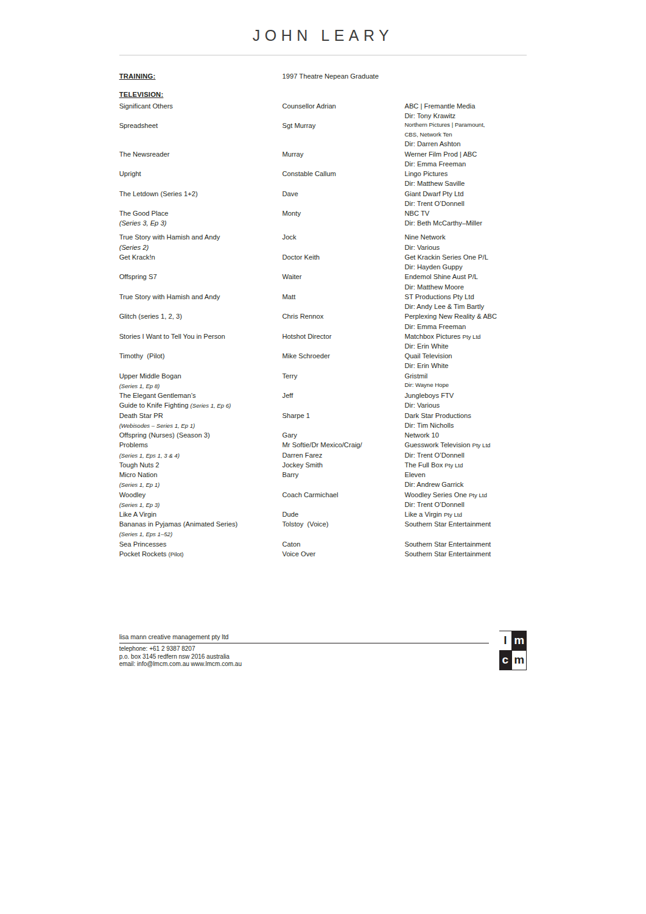JOHN LEARY
| TRAINING: | 1997 Theatre Nepean Graduate |
| TELEVISION: |
| Significant Others | Counsellor Adrian | ABC / Fremantle Media |
| | | Dir: Tony Krawitz |
| Spreadsheet | Sgt Murray | Northern Pictures / Paramount, |
| | | CBS, Network Ten |
| | | Dir: Darren Ashton |
| The Newsreader | Murray | Werner Film Prod / ABC |
| | | Dir: Emma Freeman |
| Upright | Constable Callum | Lingo Pictures |
| | | Dir: Matthew Saville |
| The Letdown (Series 1+2) | Dave | Giant Dwarf Pty Ltd |
| | | Dir: Trent O’Donnell |
| The Good Place | Monty | NBC TV |
| (Series 3, Ep 3) | | Dir: Beth McCarthy–Miller |
| True Story with Hamish and Andy | Jock | Nine Network |
| (Series 2) | | Dir: Various |
| Get Krack!n | Doctor Keith | Get Krackin Series One P/L |
| | | Dir: Hayden Guppy |
| Offspring S7 | Waiter | Endemol Shine Aust P/L |
| | | Dir: Matthew Moore |
| True Story with Hamish and Andy | Matt | ST Productions Pty Ltd |
| | | Dir: Andy Lee & Tim Bartly |
| Glitch (series 1, 2, 3) | Chris Rennox | Perplexing New Reality & ABC |
| | | Dir: Emma Freeman |
| Stories I Want to Tell You in Person | Hotshot Director | Matchbox Pictures Pty Ltd |
| | | Dir: Erin White |
| Timothy (Pilot) | Mike Schroeder | Quail Television |
| | | Dir: Erin White |
| Upper Middle Bogan | Terry | Gristmil |
| (Series 1, Ep 8) | | Dir: Wayne Hope |
| The Elegant Gentleman’s | Jeff | Jungleboys FTV |
| Guide to Knife Fighting (Series 1, Ep 6) | | Dir: Various |
| Death Star PR | Sharpe 1 | Dark Star Productions |
| (Webisodes – Series 1, Ep 1) | | Dir: Tim Nicholls |
| Offspring (Nurses) (Season 3) | Gary | Network 10 |
| Problems | Mr Softie/Dr Mexico/Craig/ | Guesswork Television Pty Ltd |
| (Series 1, Eps 1, 3 & 4) | Darren Farez | Dir: Trent O’Donnell |
| Tough Nuts 2 | Jockey Smith | The Full Box Pty Ltd |
| Micro Nation | Barry | Eleven |
| (Series 1, Ep 1) | | Dir: Andrew Garrick |
| Woodley | Coach Carmichael | Woodley Series One Pty Ltd |
| (Series 1, Ep 3) | | Dir: Trent O’Donnell |
| Like A Virgin | Dude | Like a Virgin Pty Ltd |
| Bananas in Pyjamas (Animated Series) | Tolstoy (Voice) | Southern Star Entertainment |
| (Series 1, Eps 1–52) | | |
| Sea Princesses | Caton | Southern Star Entertainment |
| Pocket Rockets (Pilot) | Voice Over | Southern Star Entertainment |
lisa mann creative management pty ltd
telephone: +61 2 9387 8207
p.o. box 3145 redfern nsw 2016 australia
email: info@lmcm.com.au www.lmcm.com.au
| | l | m |
| | c | m |